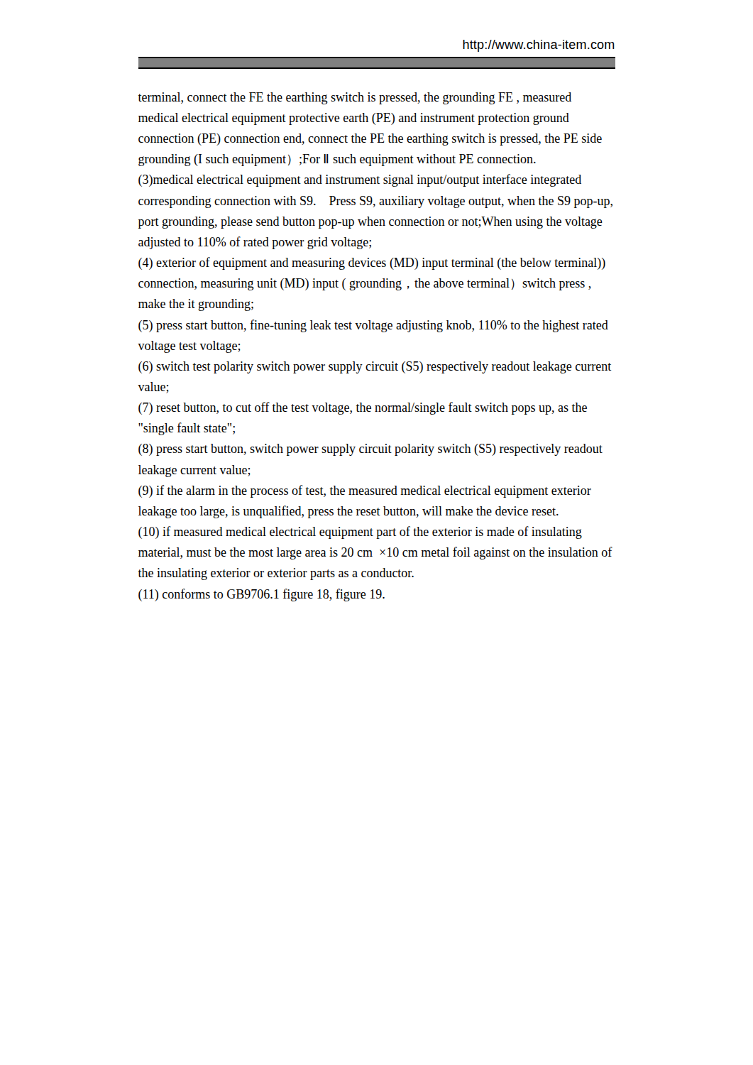http://www.china-item.com
terminal, connect the FE the earthing switch is pressed, the grounding FE , measured medical electrical equipment protective earth (PE) and instrument protection ground connection (PE) connection end, connect the PE the earthing switch is pressed, the PE side grounding (I such equipment）;For Ⅱ such equipment without PE connection.
(3)medical electrical equipment and instrument signal input/output interface integrated corresponding connection with S9. Press S9, auxiliary voltage output, when the S9 pop-up, port grounding, please send button pop-up when connection or not;When using the voltage adjusted to 110% of rated power grid voltage;
(4) exterior of equipment and measuring devices (MD) input terminal (the below terminal)) connection, measuring unit (MD) input ( grounding，the above terminal）switch press , make the it grounding;
(5) press start button, fine-tuning leak test voltage adjusting knob, 110% to the highest rated voltage test voltage;
(6) switch test polarity switch power supply circuit (S5) respectively readout leakage current value;
(7) reset button, to cut off the test voltage, the normal/single fault switch pops up, as the "single fault state";
(8) press start button, switch power supply circuit polarity switch (S5) respectively readout leakage current value;
(9) if the alarm in the process of test, the measured medical electrical equipment exterior leakage too large, is unqualified, press the reset button, will make the device reset.
(10) if measured medical electrical equipment part of the exterior is made of insulating material, must be the most large area is 20 cm ×10 cm metal foil against on the insulation of the insulating exterior or exterior parts as a conductor.
(11) conforms to GB9706.1 figure 18, figure 19.